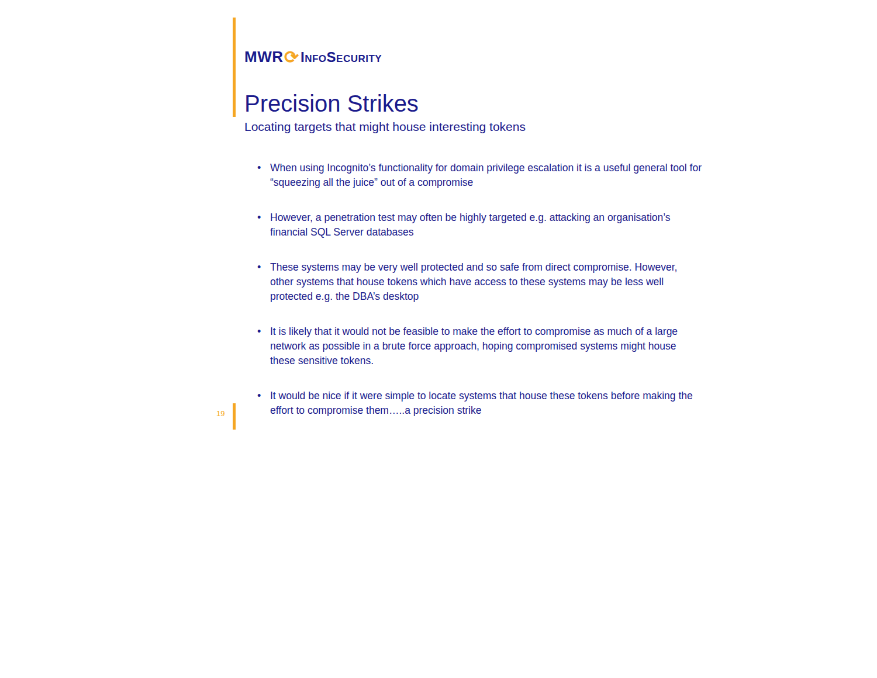MWR⟳InfoSecurity
Precision Strikes
Locating targets that might house interesting tokens
When using Incognito’s functionality for domain privilege escalation it is a useful general tool for “squeezing all the juice” out of a compromise
However, a penetration test may often be highly targeted e.g. attacking an organisation’s financial SQL Server databases
These systems may be very well protected and so safe from direct compromise. However, other systems that house tokens which have access to these systems may be less well protected e.g. the DBA’s desktop
It is likely that it would not be feasible to make the effort to compromise as much of a large network as possible in a brute force approach, hoping compromised systems might house these sensitive tokens.
It would be nice if it were simple to locate systems that house these tokens before making the effort to compromise them…..a precision strike
19